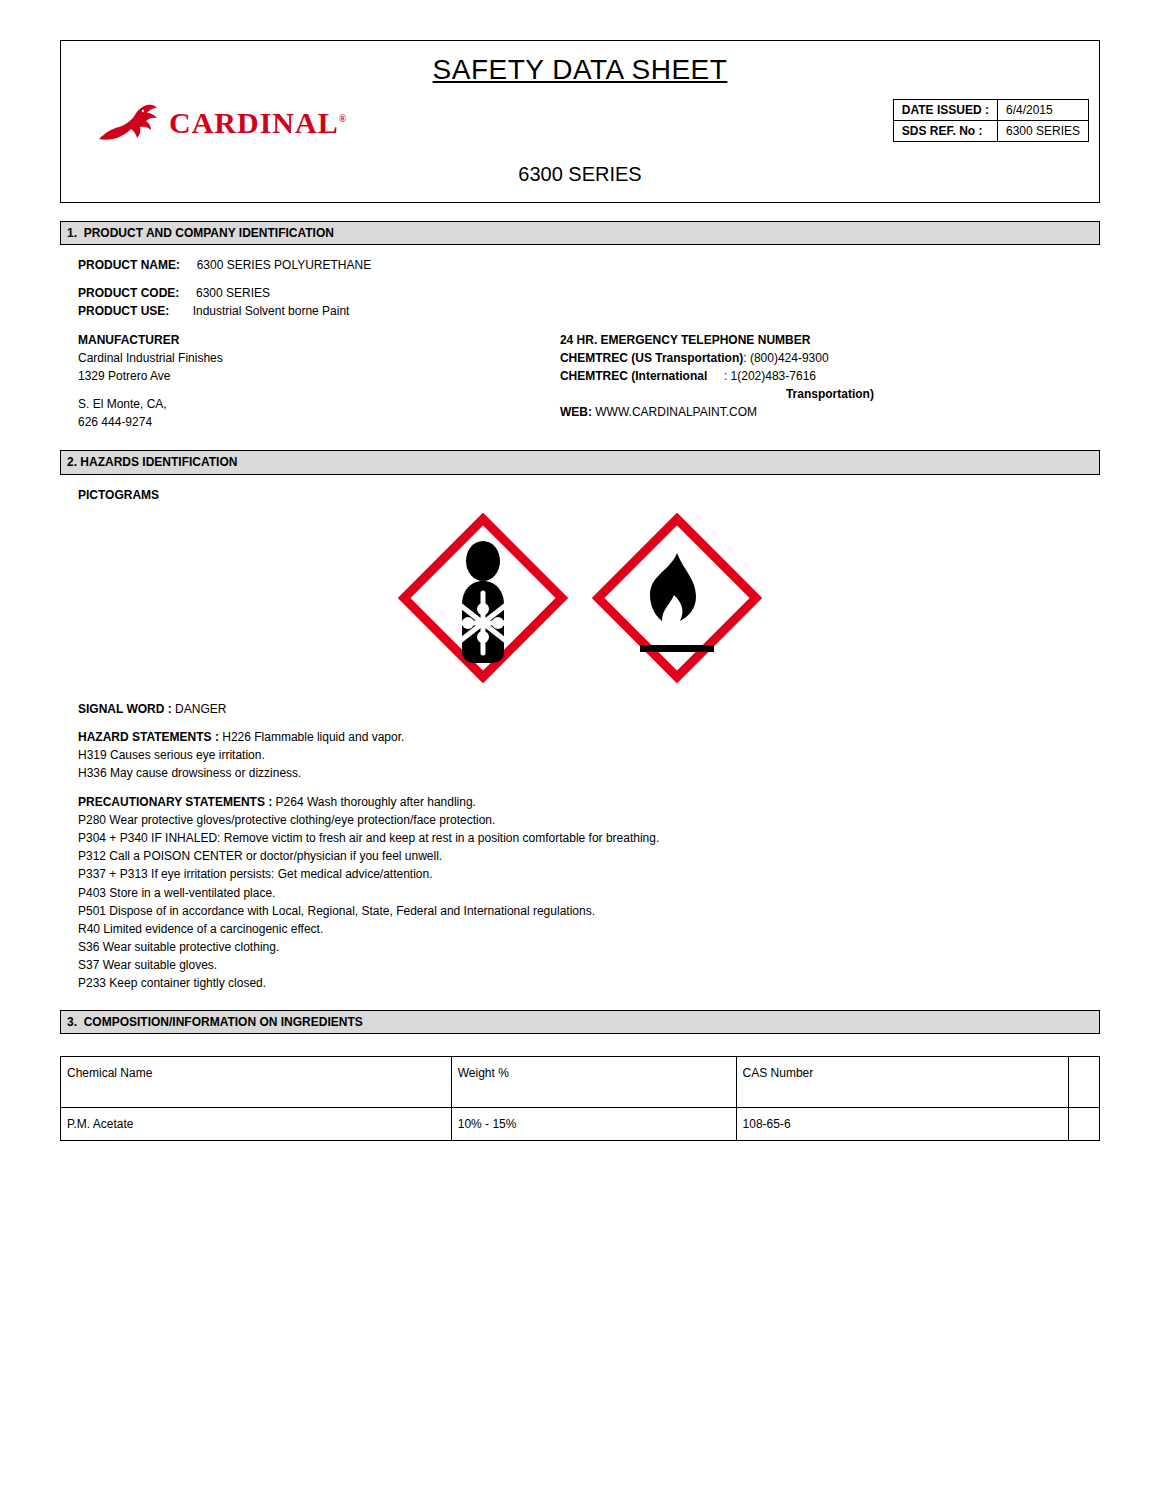SAFETY DATA SHEET
CARDINAL®
| DATE ISSUED : | 6/4/2015 |
| SDS REF. No : | 6300 SERIES |
6300 SERIES
1. PRODUCT AND COMPANY IDENTIFICATION
PRODUCT NAME: 6300 SERIES POLYURETHANE
PRODUCT CODE: 6300 SERIES
PRODUCT USE: Industrial Solvent borne Paint
MANUFACTURER
Cardinal Industrial Finishes
1329 Potrero Ave
S. El Monte, CA,
626 444-9274
24 HR. EMERGENCY TELEPHONE NUMBER
CHEMTREC (US Transportation): (800)424-9300
CHEMTREC (International : 1(202)483-7616
Transportation)
WEB: WWW.CARDINALPAINT.COM
2. HAZARDS IDENTIFICATION
PICTOGRAMS
SIGNAL WORD : DANGER
HAZARD STATEMENTS : H226 Flammable liquid and vapor.
H319 Causes serious eye irritation.
H336 May cause drowsiness or dizziness.
PRECAUTIONARY STATEMENTS : P264 Wash thoroughly after handling.
P280 Wear protective gloves/protective clothing/eye protection/face protection.
P304 + P340 IF INHALED: Remove victim to fresh air and keep at rest in a position comfortable for breathing.
P312 Call a POISON CENTER or doctor/physician if you feel unwell.
P337 + P313 If eye irritation persists: Get medical advice/attention.
P403 Store in a well-ventilated place.
P501 Dispose of in accordance with Local, Regional, State, Federal and International regulations.
R40 Limited evidence of a carcinogenic effect.
S36 Wear suitable protective clothing.
S37 Wear suitable gloves.
P233 Keep container tightly closed.
3. COMPOSITION/INFORMATION ON INGREDIENTS
| Chemical Name | Weight % | CAS Number | |
| P.M. Acetate | 10% - 15% | 108-65-6 | |